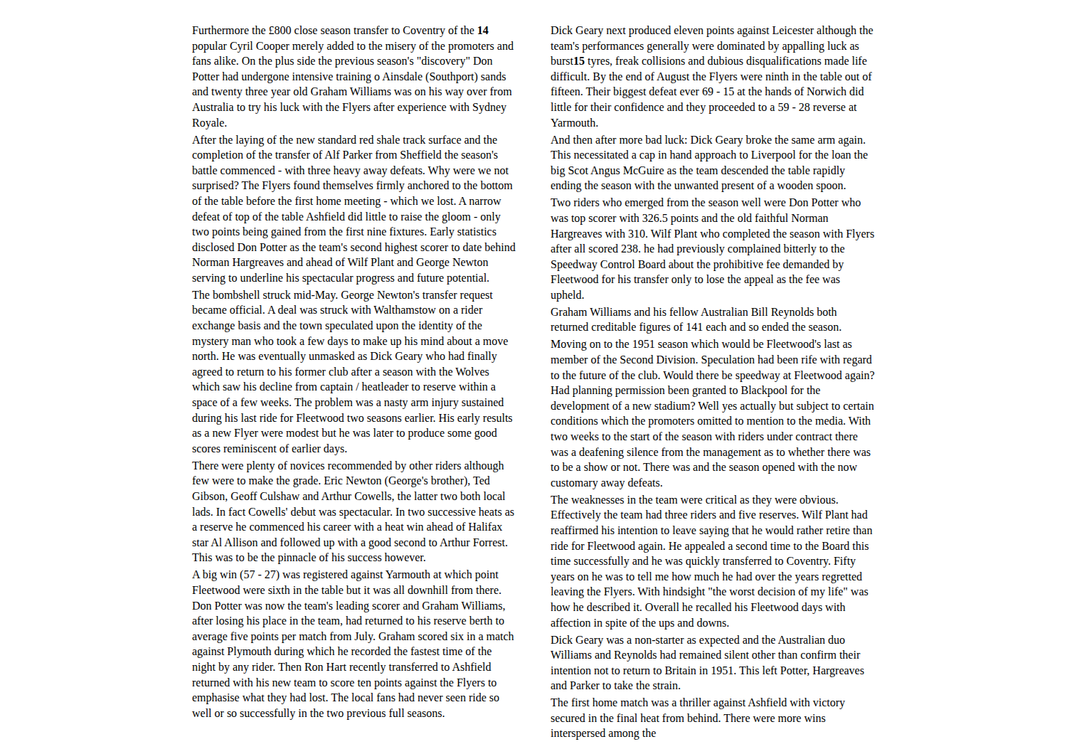Furthermore the £800 close season transfer to Coventry of the 14 popular Cyril Cooper merely added to the misery of the promoters and fans alike. On the plus side the previous season's "discovery" Don Potter had undergone intensive training o Ainsdale (Southport) sands and twenty three year old Graham Williams was on his way over from Australia to try his luck with the Flyers after experience with Sydney Royale.
After the laying of the new standard red shale track surface and the completion of the transfer of Alf Parker from Sheffield the season's battle commenced - with three heavy away defeats. Why were we not surprised? The Flyers found themselves firmly anchored to the bottom of the table before the first home meeting - which we lost. A narrow defeat of top of the table Ashfield did little to raise the gloom - only two points being gained from the first nine fixtures. Early statistics disclosed Don Potter as the team's second highest scorer to date behind Norman Hargreaves and ahead of Wilf Plant and George Newton serving to underline his spectacular progress and future potential.
The bombshell struck mid-May. George Newton's transfer request became official. A deal was struck with Walthamstow on a rider exchange basis and the town speculated upon the identity of the mystery man who took a few days to make up his mind about a move north. He was eventually unmasked as Dick Geary who had finally agreed to return to his former club after a season with the Wolves which saw his decline from captain / heatleader to reserve within a space of a few weeks. The problem was a nasty arm injury sustained during his last ride for Fleetwood two seasons earlier. His early results as a new Flyer were modest but he was later to produce some good scores reminiscent of earlier days.
There were plenty of novices recommended by other riders although few were to make the grade. Eric Newton (George's brother), Ted Gibson, Geoff Culshaw and Arthur Cowells, the latter two both local lads. In fact Cowells' debut was spectacular. In two successive heats as a reserve he commenced his career with a heat win ahead of Halifax star Al Allison and followed up with a good second to Arthur Forrest. This was to be the pinnacle of his success however.
A big win (57 - 27) was registered against Yarmouth at which point Fleetwood were sixth in the table but it was all downhill from there. Don Potter was now the team's leading scorer and Graham Williams, after losing his place in the team, had returned to his reserve berth to average five points per match from July. Graham scored six in a match against Plymouth during which he recorded the fastest time of the night by any rider. Then Ron Hart recently transferred to Ashfield returned with his new team to score ten points against the Flyers to emphasise what they had lost. The local fans had never seen ride so well or so successfully in the two previous full seasons.
Dick Geary next produced eleven points against Leicester although the team's performances generally were dominated by appalling luck as burst15 tyres, freak collisions and dubious disqualifications made life difficult. By the end of August the Flyers were ninth in the table out of fifteen. Their biggest defeat ever 69 - 15 at the hands of Norwich did little for their confidence and they proceeded to a 59 - 28 reverse at Yarmouth.
And then after more bad luck: Dick Geary broke the same arm again. This necessitated a cap in hand approach to Liverpool for the loan the big Scot Angus McGuire as the team descended the table rapidly ending the season with the unwanted present of a wooden spoon.
Two riders who emerged from the season well were Don Potter who was top scorer with 326.5 points and the old faithful Norman Hargreaves with 310. Wilf Plant who completed the season with Flyers after all scored 238. he had previously complained bitterly to the Speedway Control Board about the prohibitive fee demanded by Fleetwood for his transfer only to lose the appeal as the fee was upheld.
Graham Williams and his fellow Australian Bill Reynolds both returned creditable figures of 141 each and so ended the season.
Moving on to the 1951 season which would be Fleetwood's last as member of the Second Division. Speculation had been rife with regard to the future of the club. Would there be speedway at Fleetwood again? Had planning permission been granted to Blackpool for the development of a new stadium? Well yes actually but subject to certain conditions which the promoters omitted to mention to the media. With two weeks to the start of the season with riders under contract there was a deafening silence from the management as to whether there was to be a show or not. There was and the season opened with the now customary away defeats.
The weaknesses in the team were critical as they were obvious. Effectively the team had three riders and five reserves. Wilf Plant had reaffirmed his intention to leave saying that he would rather retire than ride for Fleetwood again. He appealed a second time to the Board this time successfully and he was quickly transferred to Coventry. Fifty years on he was to tell me how much he had over the years regretted leaving the Flyers. With hindsight "the worst decision of my life" was how he described it. Overall he recalled his Fleetwood days with affection in spite of the ups and downs.
Dick Geary was a non-starter as expected and the Australian duo Williams and Reynolds had remained silent other than confirm their intention not to return to Britain in 1951. This left Potter, Hargreaves and Parker to take the strain.
The first home match was a thriller against Ashfield with victory secured in the final heat from behind. There were more wins interspersed among the